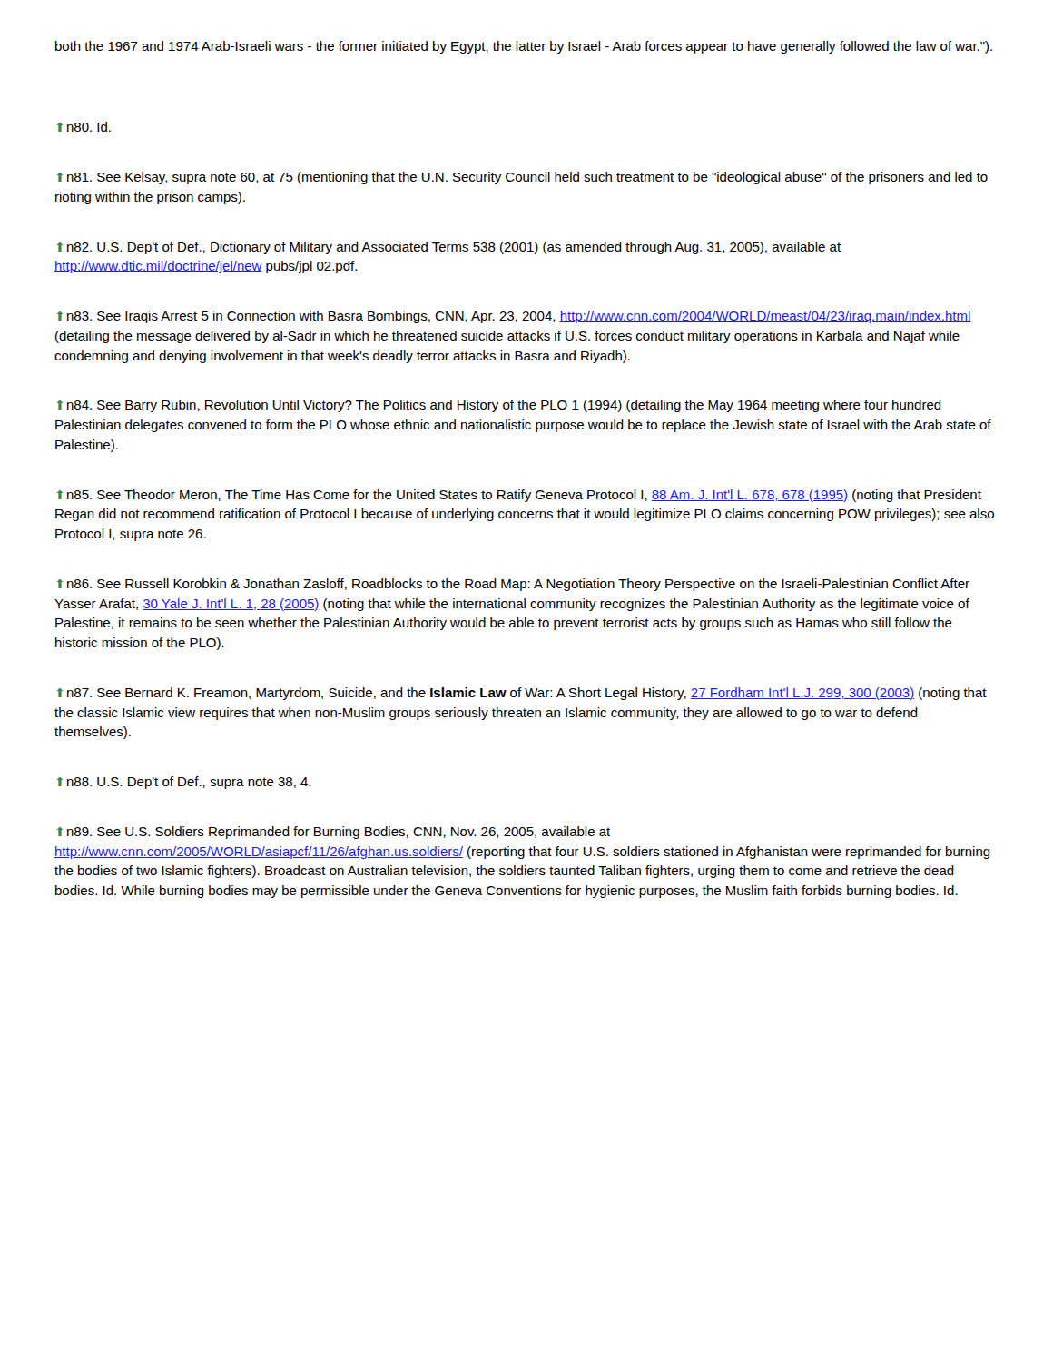both the 1967 and 1974 Arab-Israeli wars - the former initiated by Egypt, the latter by Israel - Arab forces appear to have generally followed the law of war.").
⬆n80. Id.
⬆n81. See Kelsay, supra note 60, at 75 (mentioning that the U.N. Security Council held such treatment to be "ideological abuse" of the prisoners and led to rioting within the prison camps).
⬆n82. U.S. Dep't of Def., Dictionary of Military and Associated Terms 538 (2001) (as amended through Aug. 31, 2005), available at http://www.dtic.mil/doctrine/jel/new pubs/jpl 02.pdf.
⬆n83. See Iraqis Arrest 5 in Connection with Basra Bombings, CNN, Apr. 23, 2004, http://www.cnn.com/2004/WORLD/meast/04/23/iraq.main/index.html (detailing the message delivered by al-Sadr in which he threatened suicide attacks if U.S. forces conduct military operations in Karbala and Najaf while condemning and denying involvement in that week's deadly terror attacks in Basra and Riyadh).
⬆n84. See Barry Rubin, Revolution Until Victory? The Politics and History of the PLO 1 (1994) (detailing the May 1964 meeting where four hundred Palestinian delegates convened to form the PLO whose ethnic and nationalistic purpose would be to replace the Jewish state of Israel with the Arab state of Palestine).
⬆n85. See Theodor Meron, The Time Has Come for the United States to Ratify Geneva Protocol I, 88 Am. J. Int'l L. 678, 678 (1995) (noting that President Regan did not recommend ratification of Protocol I because of underlying concerns that it would legitimize PLO claims concerning POW privileges); see also Protocol I, supra note 26.
⬆n86. See Russell Korobkin & Jonathan Zasloff, Roadblocks to the Road Map: A Negotiation Theory Perspective on the Israeli-Palestinian Conflict After Yasser Arafat, 30 Yale J. Int'l L. 1, 28 (2005) (noting that while the international community recognizes the Palestinian Authority as the legitimate voice of Palestine, it remains to be seen whether the Palestinian Authority would be able to prevent terrorist acts by groups such as Hamas who still follow the historic mission of the PLO).
⬆n87. See Bernard K. Freamon, Martyrdom, Suicide, and the Islamic Law of War: A Short Legal History, 27 Fordham Int'l L.J. 299, 300 (2003) (noting that the classic Islamic view requires that when non-Muslim groups seriously threaten an Islamic community, they are allowed to go to war to defend themselves).
⬆n88. U.S. Dep't of Def., supra note 38, 4.
⬆n89. See U.S. Soldiers Reprimanded for Burning Bodies, CNN, Nov. 26, 2005, available at http://www.cnn.com/2005/WORLD/asiapcf/11/26/afghan.us.soldiers/ (reporting that four U.S. soldiers stationed in Afghanistan were reprimanded for burning the bodies of two Islamic fighters). Broadcast on Australian television, the soldiers taunted Taliban fighters, urging them to come and retrieve the dead bodies. Id. While burning bodies may be permissible under the Geneva Conventions for hygienic purposes, the Muslim faith forbids burning bodies. Id.